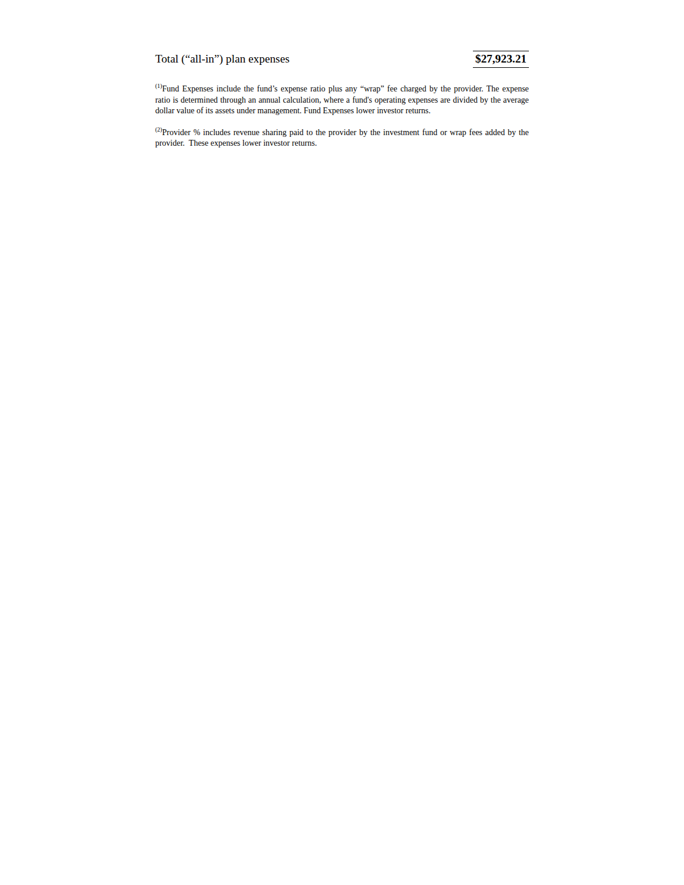Total (“all-in”) plan expenses $27,923.21
(1)Fund Expenses include the fund’s expense ratio plus any “wrap” fee charged by the provider. The expense ratio is determined through an annual calculation, where a fund's operating expenses are divided by the average dollar value of its assets under management. Fund Expenses lower investor returns.
(2)Provider % includes revenue sharing paid to the provider by the investment fund or wrap fees added by the provider. These expenses lower investor returns.